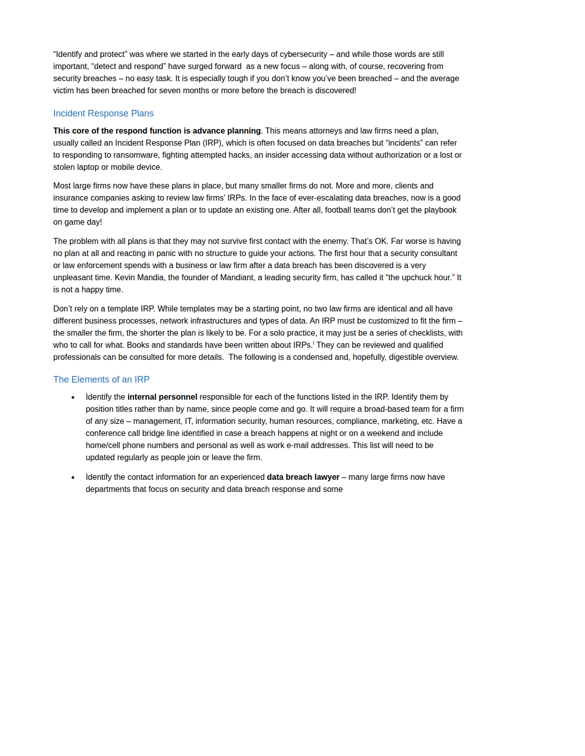“Identify and protect” was where we started in the early days of cybersecurity – and while those words are still important, “detect and respond” have surged forward as a new focus – along with, of course, recovering from security breaches – no easy task. It is especially tough if you don’t know you’ve been breached – and the average victim has been breached for seven months or more before the breach is discovered!
Incident Response Plans
This core of the respond function is advance planning. This means attorneys and law firms need a plan, usually called an Incident Response Plan (IRP), which is often focused on data breaches but “incidents” can refer to responding to ransomware, fighting attempted hacks, an insider accessing data without authorization or a lost or stolen laptop or mobile device.
Most large firms now have these plans in place, but many smaller firms do not. More and more, clients and insurance companies asking to review law firms’ IRPs. In the face of ever-escalating data breaches, now is a good time to develop and implement a plan or to update an existing one. After all, football teams don’t get the playbook on game day!
The problem with all plans is that they may not survive first contact with the enemy. That’s OK. Far worse is having no plan at all and reacting in panic with no structure to guide your actions. The first hour that a security consultant or law enforcement spends with a business or law firm after a data breach has been discovered is a very unpleasant time. Kevin Mandia, the founder of Mandiant, a leading security firm, has called it “the upchuck hour.” It is not a happy time.
Don’t rely on a template IRP. While templates may be a starting point, no two law firms are identical and all have different business processes, network infrastructures and types of data. An IRP must be customized to fit the firm – the smaller the firm, the shorter the plan is likely to be. For a solo practice, it may just be a series of checklists, with who to call for what. Books and standards have been written about IRPs.i They can be reviewed and qualified professionals can be consulted for more details. The following is a condensed and, hopefully, digestible overview.
The Elements of an IRP
Identify the internal personnel responsible for each of the functions listed in the IRP. Identify them by position titles rather than by name, since people come and go. It will require a broad-based team for a firm of any size – management, IT, information security, human resources, compliance, marketing, etc. Have a conference call bridge line identified in case a breach happens at night or on a weekend and include home/cell phone numbers and personal as well as work e-mail addresses. This list will need to be updated regularly as people join or leave the firm.
Identify the contact information for an experienced data breach lawyer – many large firms now have departments that focus on security and data breach response and some